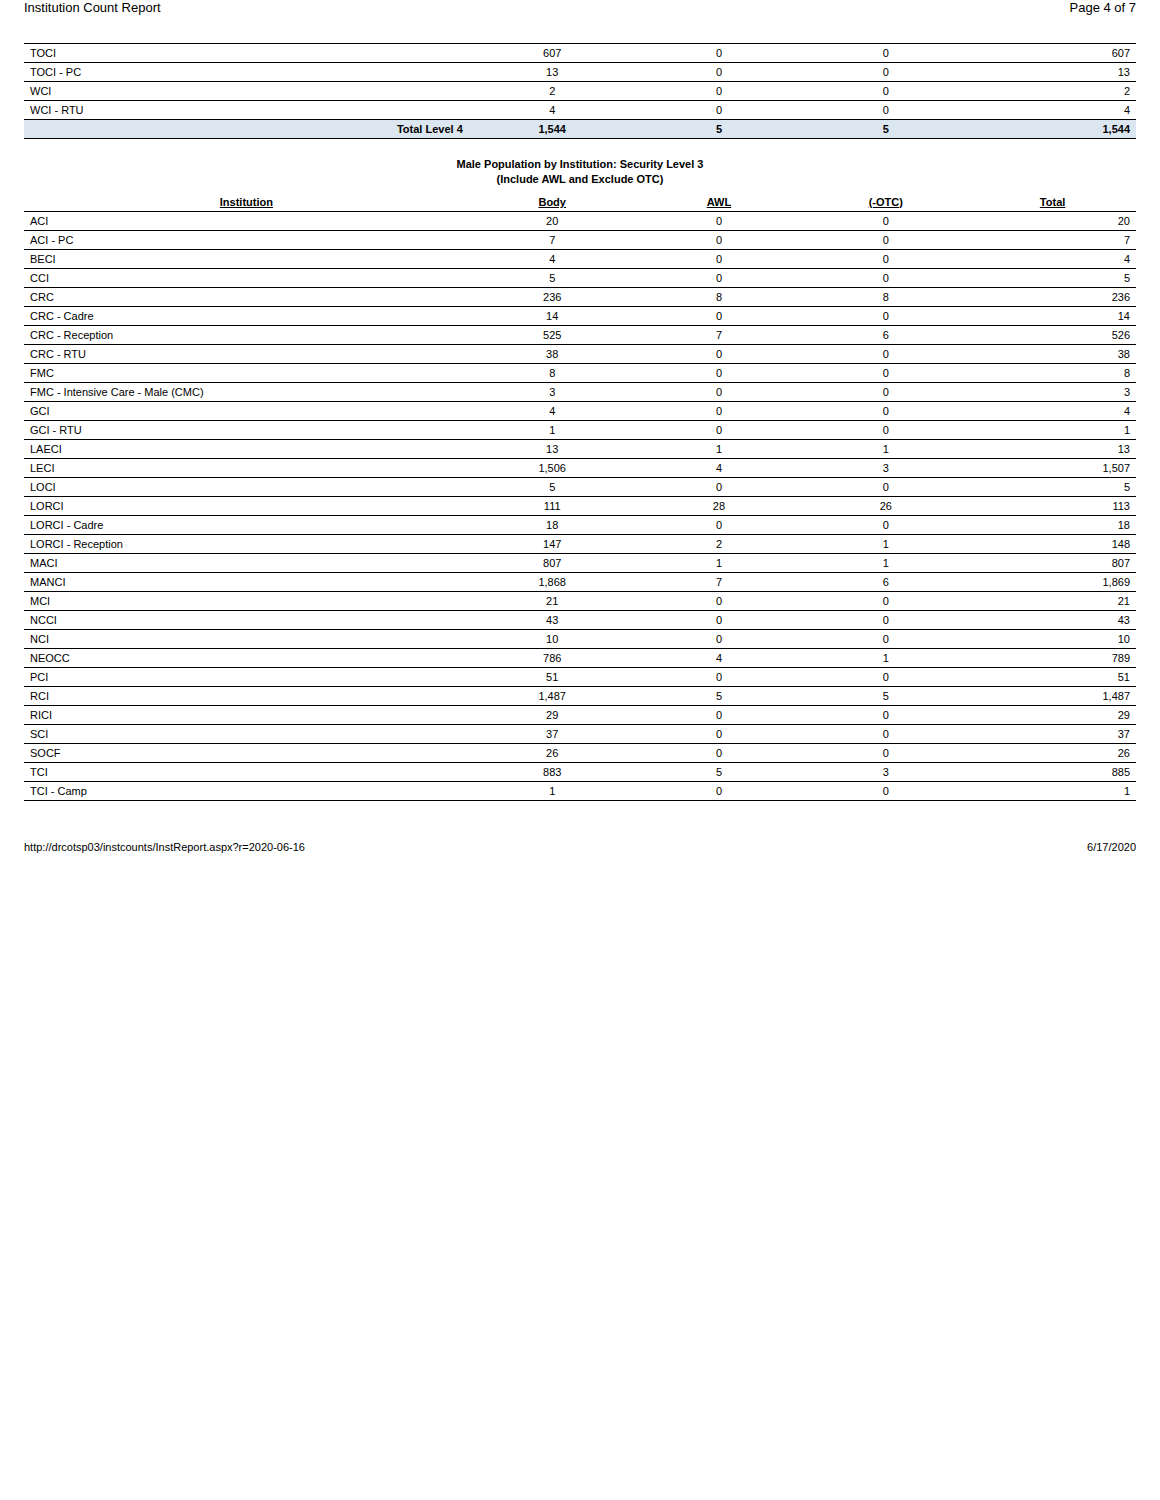Institution Count Report
Page 4 of 7
| TOCI | 607 | 0 | 0 | 607 |
| TOCI - PC | 13 | 0 | 0 | 13 |
| WCI | 2 | 0 | 0 | 2 |
| WCI - RTU | 4 | 0 | 0 | 4 |
| Total Level 4 | 1,544 | 5 | 5 | 1,544 |
Male Population by Institution: Security Level 3 (Include AWL and Exclude OTC)
| Institution | Body | AWL | (-OTC) | Total |
| --- | --- | --- | --- | --- |
| ACI | 20 | 0 | 0 | 20 |
| ACI - PC | 7 | 0 | 0 | 7 |
| BECI | 4 | 0 | 0 | 4 |
| CCI | 5 | 0 | 0 | 5 |
| CRC | 236 | 8 | 8 | 236 |
| CRC - Cadre | 14 | 0 | 0 | 14 |
| CRC - Reception | 525 | 7 | 6 | 526 |
| CRC - RTU | 38 | 0 | 0 | 38 |
| FMC | 8 | 0 | 0 | 8 |
| FMC - Intensive Care - Male (CMC) | 3 | 0 | 0 | 3 |
| GCI | 4 | 0 | 0 | 4 |
| GCI - RTU | 1 | 0 | 0 | 1 |
| LAECI | 13 | 1 | 1 | 13 |
| LECI | 1,506 | 4 | 3 | 1,507 |
| LOCI | 5 | 0 | 0 | 5 |
| LORCI | 111 | 28 | 26 | 113 |
| LORCI - Cadre | 18 | 0 | 0 | 18 |
| LORCI - Reception | 147 | 2 | 1 | 148 |
| MACI | 807 | 1 | 1 | 807 |
| MANCI | 1,868 | 7 | 6 | 1,869 |
| MCI | 21 | 0 | 0 | 21 |
| NCCI | 43 | 0 | 0 | 43 |
| NCI | 10 | 0 | 0 | 10 |
| NEOCC | 786 | 4 | 1 | 789 |
| PCI | 51 | 0 | 0 | 51 |
| RCI | 1,487 | 5 | 5 | 1,487 |
| RICI | 29 | 0 | 0 | 29 |
| SCI | 37 | 0 | 0 | 37 |
| SOCF | 26 | 0 | 0 | 26 |
| TCI | 883 | 5 | 3 | 885 |
| TCI - Camp | 1 | 0 | 0 | 1 |
http://drcotsp03/instcounts/InstReport.aspx?r=2020-06-16
6/17/2020